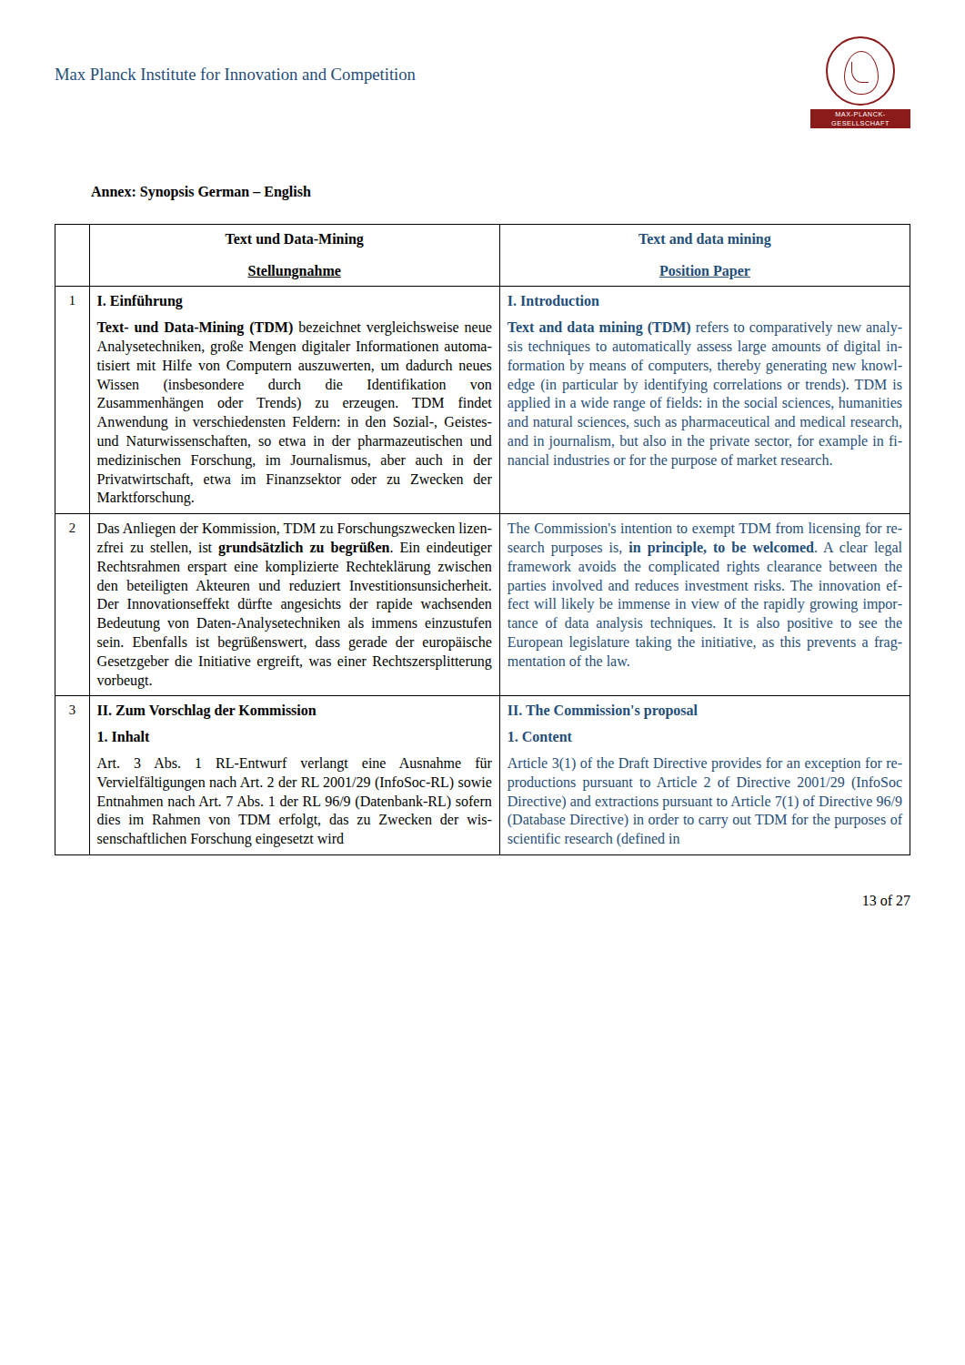Max Planck Institute for Innovation and Competition
MAX-PLANCK-GESELLSCHAFT
Annex: Synopsis German – English
| | Text und Data-Mining Stellungnahme | Text and data mining Position Paper |
| 1 | I. Einführung Text- und Data-Mining (TDM) bezeichnet vergleichsweise neue Analysetechniken, große Mengen digitaler Informationen automatisiert mit Hilfe von Computern auszuwerten, um dadurch neues Wissen (insbesondere durch die Identifikation von Zusammenhängen oder Trends) zu erzeugen. TDM findet Anwendung in verschiedensten Feldern: in den Sozial-, Geistes- und Naturwissenschaften, so etwa in der pharmazeutischen und medizinischen Forschung, im Journalismus, aber auch in der Privatwirtschaft, etwa im Finanzsektor oder zu Zwecken der Marktforschung. | I. Introduction Text and data mining (TDM) refers to comparatively new analysis techniques to automatically assess large amounts of digital information by means of computers, thereby generating new knowledge (in particular by identifying correlations or trends). TDM is applied in a wide range of fields: in the social sciences, humanities and natural sciences, such as pharmaceutical and medical research, and in journalism, but also in the private sector, for example in financial industries or for the purpose of market research. |
| 2 | Das Anliegen der Kommission, TDM zu Forschungszwecken lizenzfrei zu stellen, ist grundsätzlich zu begrüßen . Ein eindeutiger Rechtsrahmen erspart eine komplizierte Rechteklärung zwischen den beteiligten Akteuren und reduziert Investitionsunsicherheit. Der Innovationseffekt dürfte angesichts der rapide wachsenden Bedeutung von Daten-Analysetechniken als immens einzustufen sein. Ebenfalls ist begrüßenswert, dass gerade der europäische Gesetzgeber die Initiative ergreift, was einer Rechtszersplitterung vorbeugt. | The Commission's intention to exempt TDM from licensing for research purposes is, in principle, to be welcomed . A clear legal framework avoids the complicated rights clearance between the parties involved and reduces investment risks. The innovation effect will likely be immense in view of the rapidly growing importance of data analysis techniques. It is also positive to see the European legislature taking the initiative, as this prevents a fragmentation of the law. |
| 3 | II. Zum Vorschlag der Kommission 1. Inhalt Art. 3 Abs. 1 RL-Entwurf verlangt eine Ausnahme für Vervielfältigungen nach Art. 2 der RL 2001/29 (InfoSoc-RL) sowie Entnahmen nach Art. 7 Abs. 1 der RL 96/9 (Datenbank-RL) sofern dies im Rahmen von TDM erfolgt, das zu Zwecken der wissenschaftlichen Forschung eingesetzt wird | II. The Commission's proposal 1. Content Article 3(1) of the Draft Directive provides for an exception for reproductions pursuant to Article 2 of Directive 2001/29 (InfoSoc Directive) and extractions pursuant to Article 7(1) of Directive 96/9 (Database Directive) in order to carry out TDM for the purposes of scientific research (defined in |
13 of 27